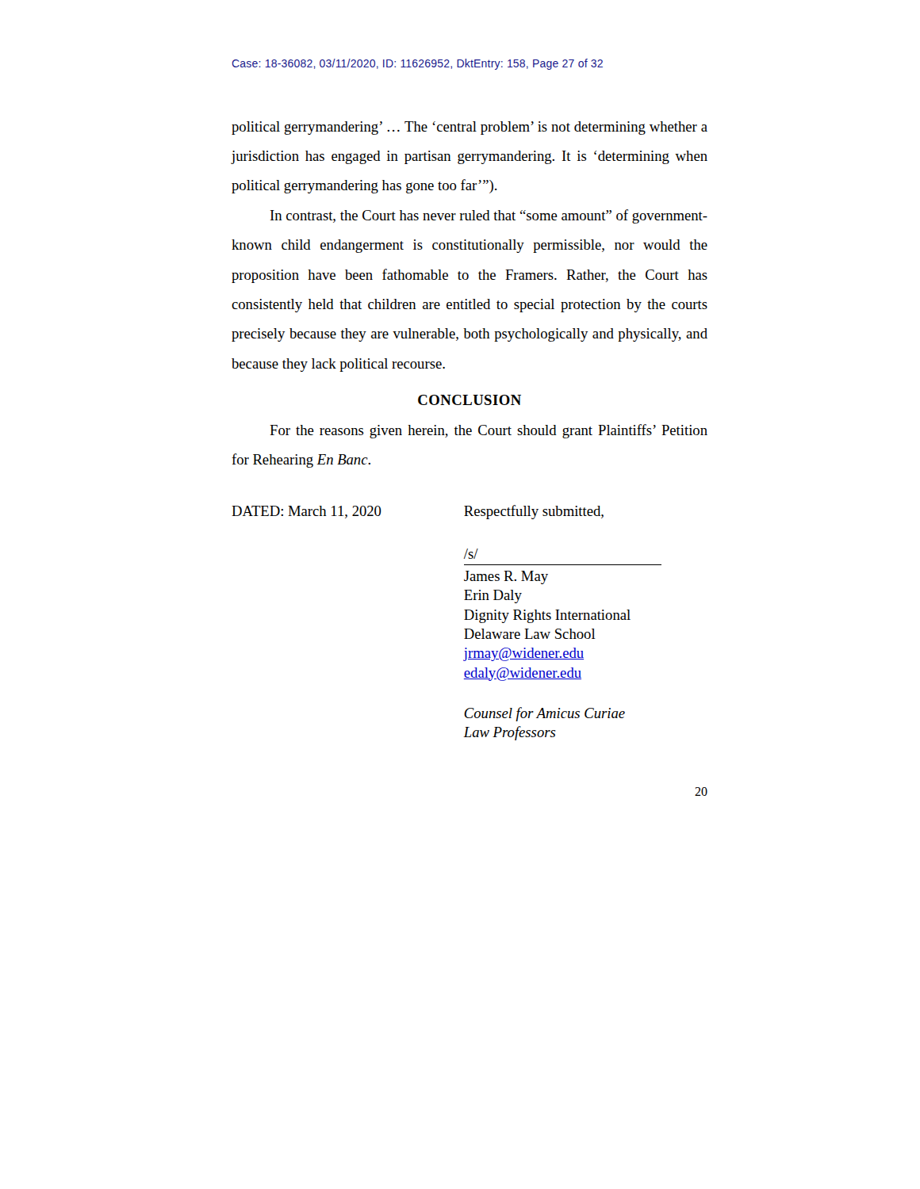Case: 18-36082, 03/11/2020, ID: 11626952, DktEntry: 158, Page 27 of 32
political gerrymandering’ … The ‘central problem’ is not determining whether a jurisdiction has engaged in partisan gerrymandering. It is ‘determining when political gerrymandering has gone too far’”).
In contrast, the Court has never ruled that “some amount” of government-known child endangerment is constitutionally permissible, nor would the proposition have been fathomable to the Framers. Rather, the Court has consistently held that children are entitled to special protection by the courts precisely because they are vulnerable, both psychologically and physically, and because they lack political recourse.
CONCLUSION
For the reasons given herein, the Court should grant Plaintiffs’ Petition for Rehearing En Banc.
DATED: March 11, 2020
Respectfully submitted,
/s/
James R. May
Erin Daly
Dignity Rights International
Delaware Law School
jrmay@widener.edu
edaly@widener.edu
Counsel for Amicus Curiae
Law Professors
20